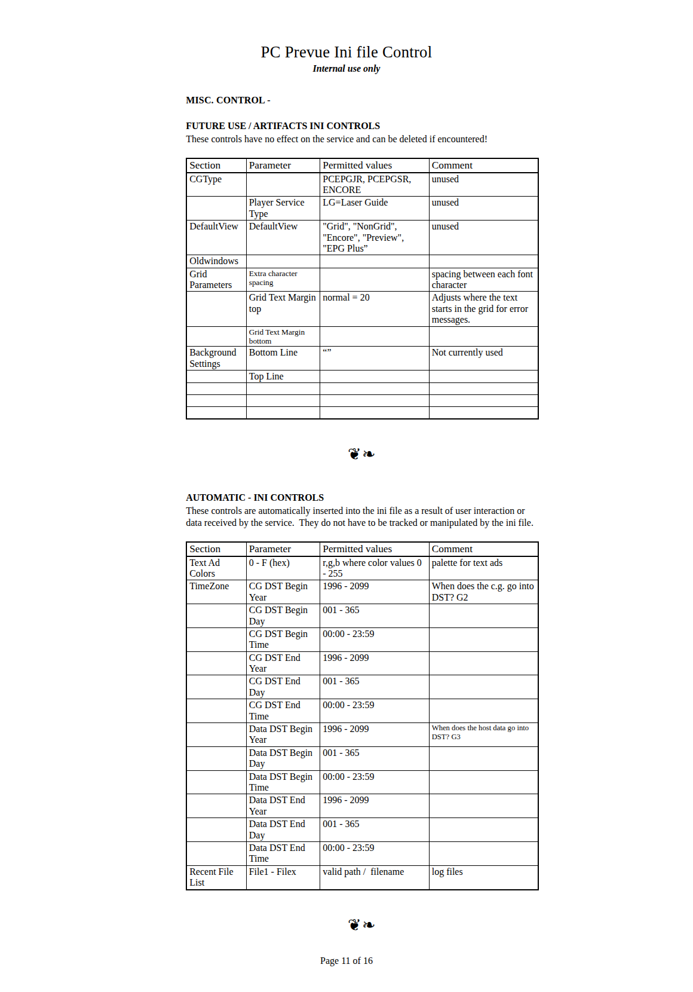PC Prevue Ini file Control
Internal use only
MISC. CONTROL -
FUTURE USE / ARTIFACTS INI CONTROLS
These controls have no effect on the service and can be deleted if encountered!
| Section | Parameter | Permitted values | Comment |
| --- | --- | --- | --- |
| CGType | | PCEPGJR, PCEPGSR, ENCORE | unused |
| | Player Service Type | LG=Laser Guide | unused |
| DefaultView | DefaultView | "Grid", "NonGrid", "Encore", "Preview", "EPG Plus” | unused |
| Oldwindows | | | |
| Grid Parameters | Extra character spacing | | spacing between each font character |
| | Grid Text Margin top | normal = 20 | Adjusts where the text starts in the grid for error messages. |
| | Grid Text Margin bottom | | |
| Background Settings | Bottom Line | “” | Not currently used |
| | Top Line | | |
❦❧
AUTOMATIC - INI CONTROLS
These controls are automatically inserted into the ini file as a result of user interaction or data received by the service. They do not have to be tracked or manipulated by the ini file.
| Section | Parameter | Permitted values | Comment |
| --- | --- | --- | --- |
| Text Ad Colors | 0 - F (hex) | r,g,b where color values 0 - 255 | palette for text ads |
| TimeZone | CG DST Begin Year | 1996 - 2099 | When does the c.g. go into DST? G2 |
| | CG DST Begin Day | 001 - 365 | |
| | CG DST Begin Time | 00:00 - 23:59 | |
| | CG DST End Year | 1996 - 2099 | |
| | CG DST End Day | 001 - 365 | |
| | CG DST End Time | 00:00 - 23:59 | |
| | Data DST Begin Year | 1996 - 2099 | When does the host data go into DST? G3 |
| | Data DST Begin Day | 001 - 365 | |
| | Data DST Begin Time | 00:00 - 23:59 | |
| | Data DST End Year | 1996 - 2099 | |
| | Data DST End Day | 001 - 365 | |
| | Data DST End Time | 00:00 - 23:59 | |
| Recent File List | File1 - Filex | valid path / filename | log files |
❦❧
Page 11 of 16